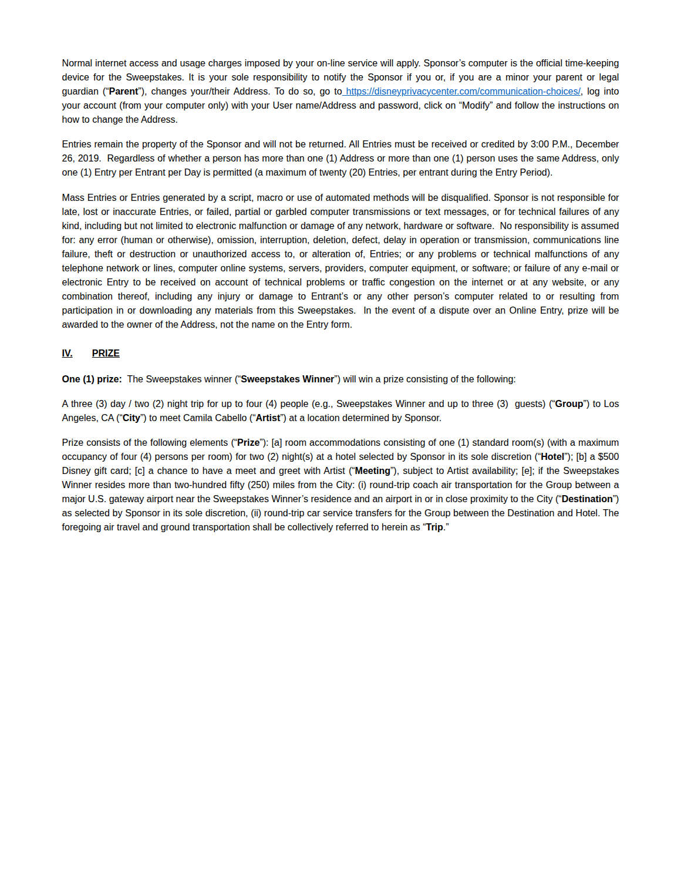Normal internet access and usage charges imposed by your on-line service will apply. Sponsor’s computer is the official time-keeping device for the Sweepstakes. It is your sole responsibility to notify the Sponsor if you or, if you are a minor your parent or legal guardian (“Parent”), changes your/their Address. To do so, go to https://disneyprivacycenter.com/communication-choices/, log into your account (from your computer only) with your User name/Address and password, click on “Modify” and follow the instructions on how to change the Address.
Entries remain the property of the Sponsor and will not be returned. All Entries must be received or credited by 3:00 P.M., December 26, 2019. Regardless of whether a person has more than one (1) Address or more than one (1) person uses the same Address, only one (1) Entry per Entrant per Day is permitted (a maximum of twenty (20) Entries, per entrant during the Entry Period).
Mass Entries or Entries generated by a script, macro or use of automated methods will be disqualified. Sponsor is not responsible for late, lost or inaccurate Entries, or failed, partial or garbled computer transmissions or text messages, or for technical failures of any kind, including but not limited to electronic malfunction or damage of any network, hardware or software. No responsibility is assumed for: any error (human or otherwise), omission, interruption, deletion, defect, delay in operation or transmission, communications line failure, theft or destruction or unauthorized access to, or alteration of, Entries; or any problems or technical malfunctions of any telephone network or lines, computer online systems, servers, providers, computer equipment, or software; or failure of any e-mail or electronic Entry to be received on account of technical problems or traffic congestion on the internet or at any website, or any combination thereof, including any injury or damage to Entrant’s or any other person’s computer related to or resulting from participation in or downloading any materials from this Sweepstakes. In the event of a dispute over an Online Entry, prize will be awarded to the owner of the Address, not the name on the Entry form.
IV. PRIZE
One (1) prize: The Sweepstakes winner (“Sweepstakes Winner”) will win a prize consisting of the following:
A three (3) day / two (2) night trip for up to four (4) people (e.g., Sweepstakes Winner and up to three (3) guests) (“Group”) to Los Angeles, CA (“City”) to meet Camila Cabello (“Artist”) at a location determined by Sponsor.
Prize consists of the following elements (“Prize”): [a] room accommodations consisting of one (1) standard room(s) (with a maximum occupancy of four (4) persons per room) for two (2) night(s) at a hotel selected by Sponsor in its sole discretion (“Hotel”); [b] a $500 Disney gift card; [c] a chance to have a meet and greet with Artist (“Meeting”), subject to Artist availability; [e]; if the Sweepstakes Winner resides more than two-hundred fifty (250) miles from the City: (i) round-trip coach air transportation for the Group between a major U.S. gateway airport near the Sweepstakes Winner’s residence and an airport in or in close proximity to the City (“Destination”) as selected by Sponsor in its sole discretion, (ii) round-trip car service transfers for the Group between the Destination and Hotel. The foregoing air travel and ground transportation shall be collectively referred to herein as “Trip.”